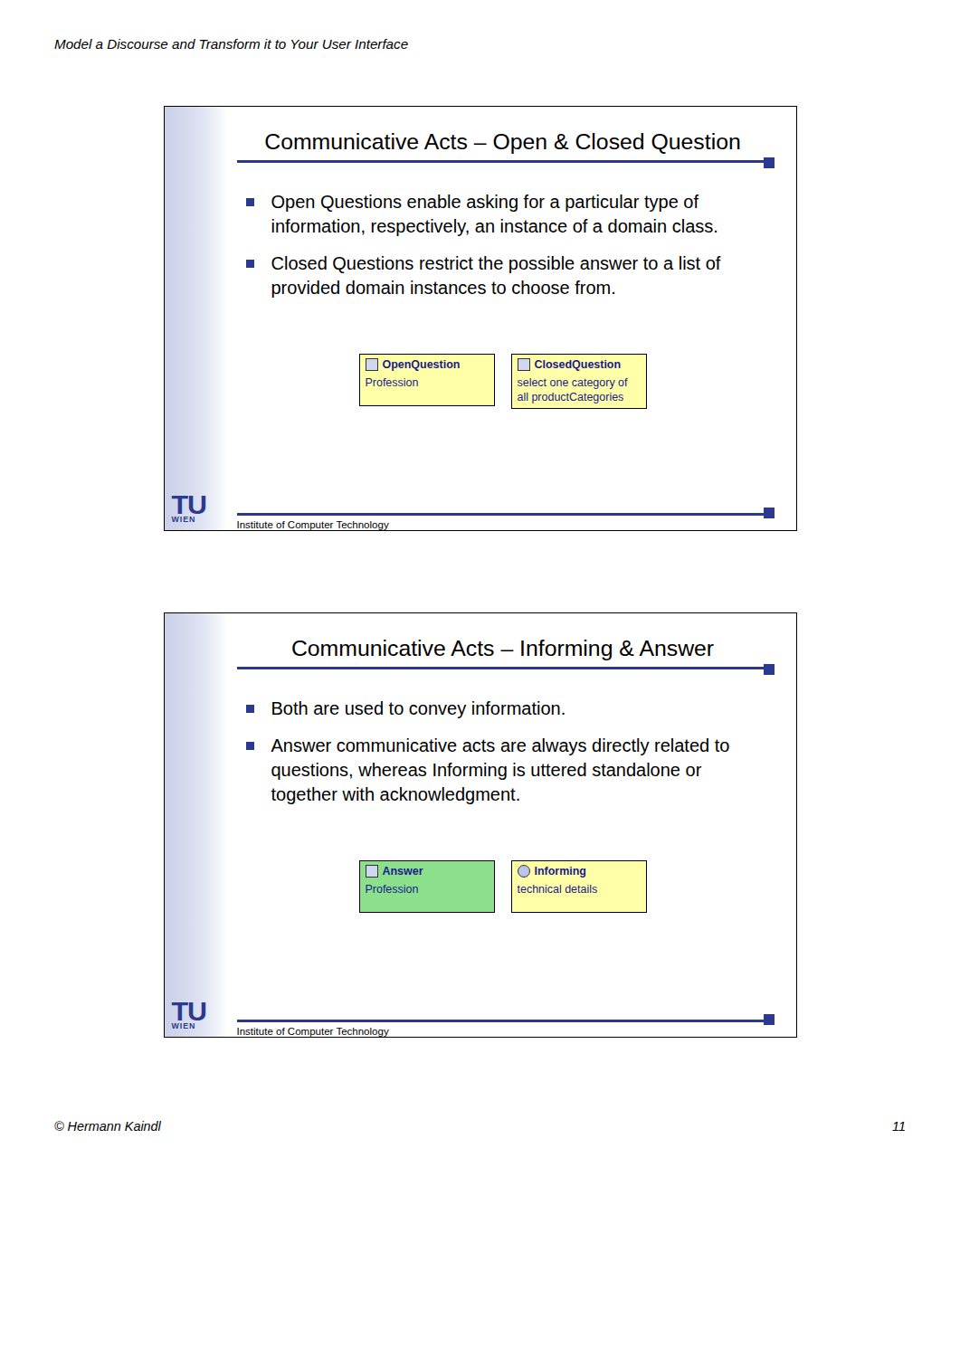Model a Discourse and Transform it to Your User Interface
TU
WIEN
Communicative Acts – Open & Closed Question
Open Questions enable asking for a particular type of information, respectively, an instance of a domain class.
Closed Questions restrict the possible answer to a list of provided domain instances to choose from.
OpenQuestion
Profession
ClosedQuestion
select one category of all productCategories
Institute of Computer Technology
TU
WIEN
Communicative Acts – Informing & Answer
Both are used to convey information.
Answer communicative acts are always directly related to questions, whereas Informing is uttered standalone or together with acknowledgment.
Answer
Profession
Informing
technical details
Institute of Computer Technology
© Hermann Kaindl 11